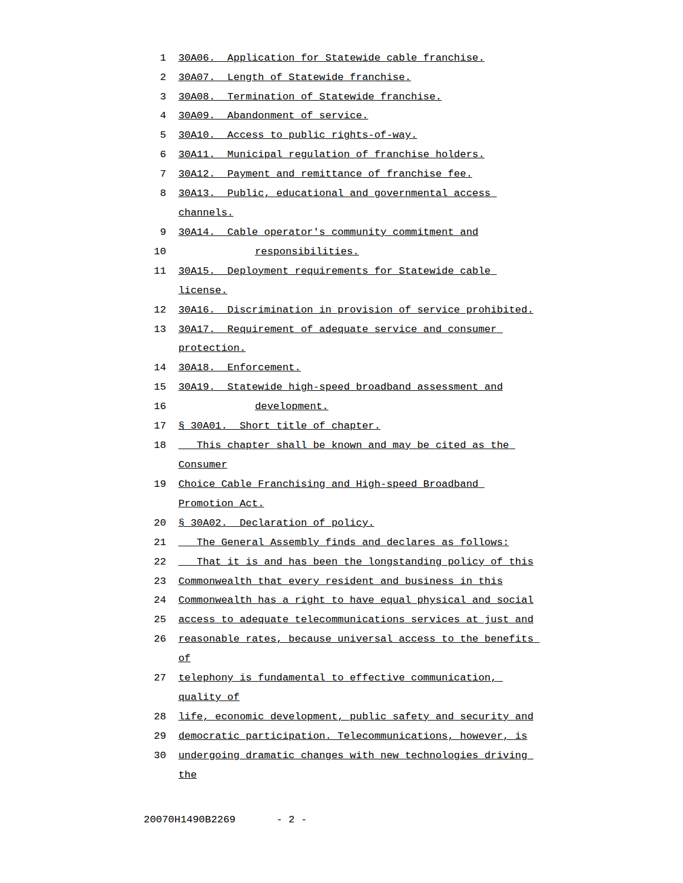30A06. Application for Statewide cable franchise.
30A07. Length of Statewide franchise.
30A08. Termination of Statewide franchise.
30A09. Abandonment of service.
30A10. Access to public rights-of-way.
30A11. Municipal regulation of franchise holders.
30A12. Payment and remittance of franchise fee.
30A13. Public, educational and governmental access channels.
30A14. Cable operator's community commitment and
responsibilities.
30A15. Deployment requirements for Statewide cable license.
30A16. Discrimination in provision of service prohibited.
30A17. Requirement of adequate service and consumer protection.
30A18. Enforcement.
30A19. Statewide high-speed broadband assessment and
development.
§ 30A01. Short title of chapter.
This chapter shall be known and may be cited as the Consumer
Choice Cable Franchising and High-speed Broadband Promotion Act.
§ 30A02. Declaration of policy.
The General Assembly finds and declares as follows:
That it is and has been the longstanding policy of this
Commonwealth that every resident and business in this
Commonwealth has a right to have equal physical and social
access to adequate telecommunications services at just and
reasonable rates, because universal access to the benefits of
telephony is fundamental to effective communication, quality of
life, economic development, public safety and security and
democratic participation. Telecommunications, however, is
undergoing dramatic changes with new technologies driving the
20070H1490B2269 - 2 -